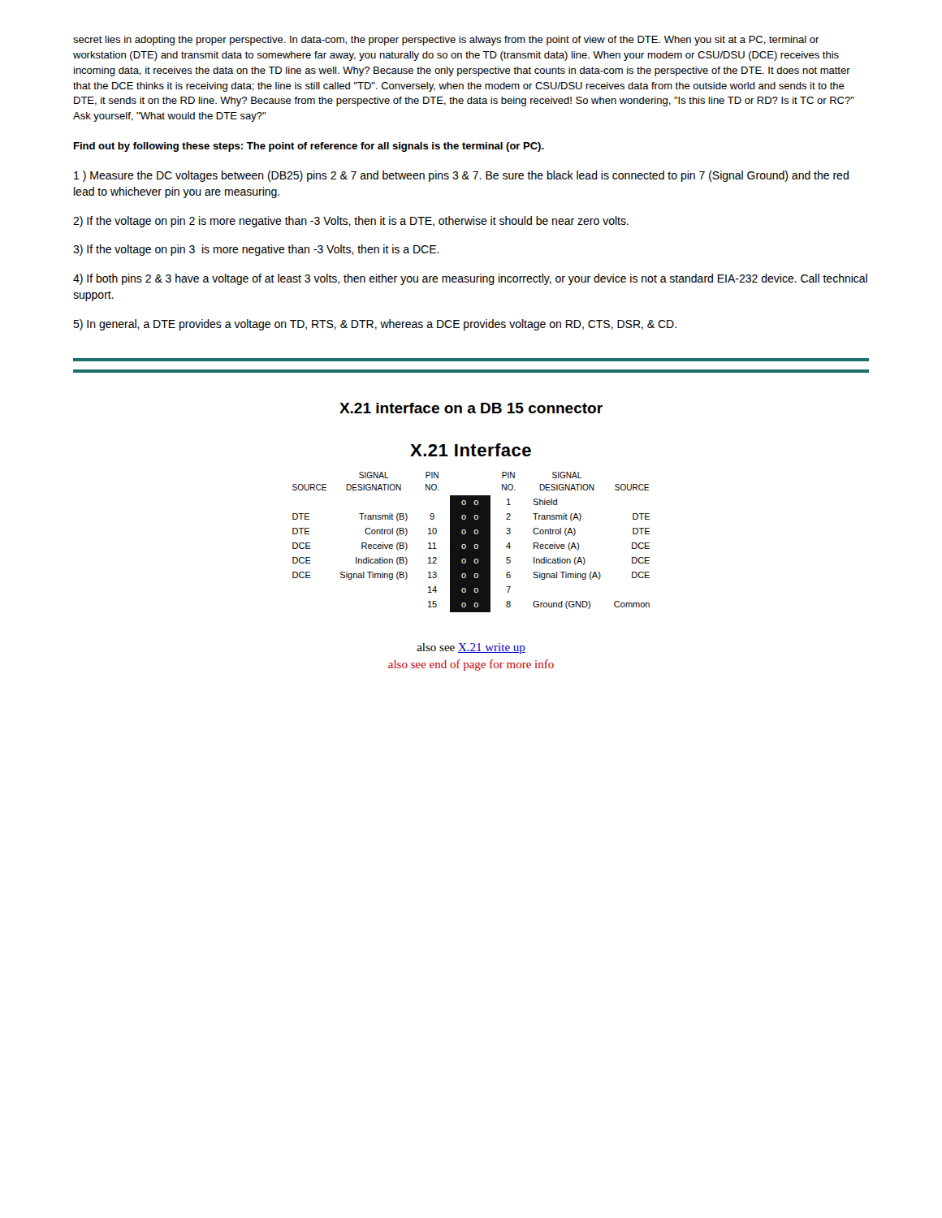secret lies in adopting the proper perspective. In data-com, the proper perspective is always from the point of view of the DTE. When you sit at a PC, terminal or workstation (DTE) and transmit data to somewhere far away, you naturally do so on the TD (transmit data) line. When your modem or CSU/DSU (DCE) receives this incoming data, it receives the data on the TD line as well. Why? Because the only perspective that counts in data-com is the perspective of the DTE. It does not matter that the DCE thinks it is receiving data; the line is still called "TD". Conversely, when the modem or CSU/DSU receives data from the outside world and sends it to the DTE, it sends it on the RD line. Why? Because from the perspective of the DTE, the data is being received! So when wondering, "Is this line TD or RD? Is it TC or RC?" Ask yourself, "What would the DTE say?"
Find out by following these steps: The point of reference for all signals is the terminal (or PC).
1 ) Measure the DC voltages between (DB25) pins 2 & 7 and between pins 3 & 7. Be sure the black lead is connected to pin 7 (Signal Ground) and the red lead to whichever pin you are measuring.
2) If the voltage on pin 2 is more negative than -3 Volts, then it is a DTE, otherwise it should be near zero volts.
3) If the voltage on pin 3 is more negative than -3 Volts, then it is a DCE.
4) If both pins 2 & 3 have a voltage of at least 3 volts, then either you are measuring incorrectly, or your device is not a standard EIA-232 device. Call technical support.
5) In general, a DTE provides a voltage on TD, RTS, & DTR, whereas a DCE provides voltage on RD, CTS, DSR, & CD.
X.21 interface on a DB 15 connector
X.21 Interface
| SOURCE | SIGNAL DESIGNATION | PIN NO. | | PIN NO. | SIGNAL DESIGNATION | SOURCE |
| --- | --- | --- | --- | --- | --- | --- |
| | | | o o | 1 | Shield | |
| DTE | Transmit (B) | 9 | o o | 2 | Transmit (A) | DTE |
| DTE | Control (B) | 10 | o o | 3 | Control (A) | DTE |
| DCE | Receive (B) | 11 | o o | 4 | Receive (A) | DCE |
| DCE | Indication (B) | 12 | o o | 5 | Indication (A) | DCE |
| DCE | Signal Timing (B) | 13 | o o | 6 | Signal Timing (A) | DCE |
| | | 14 | o o | 7 | | |
| | | 15 | o o | 8 | Ground (GND) | Common |
also see X.21 write up
also see end of page for more info